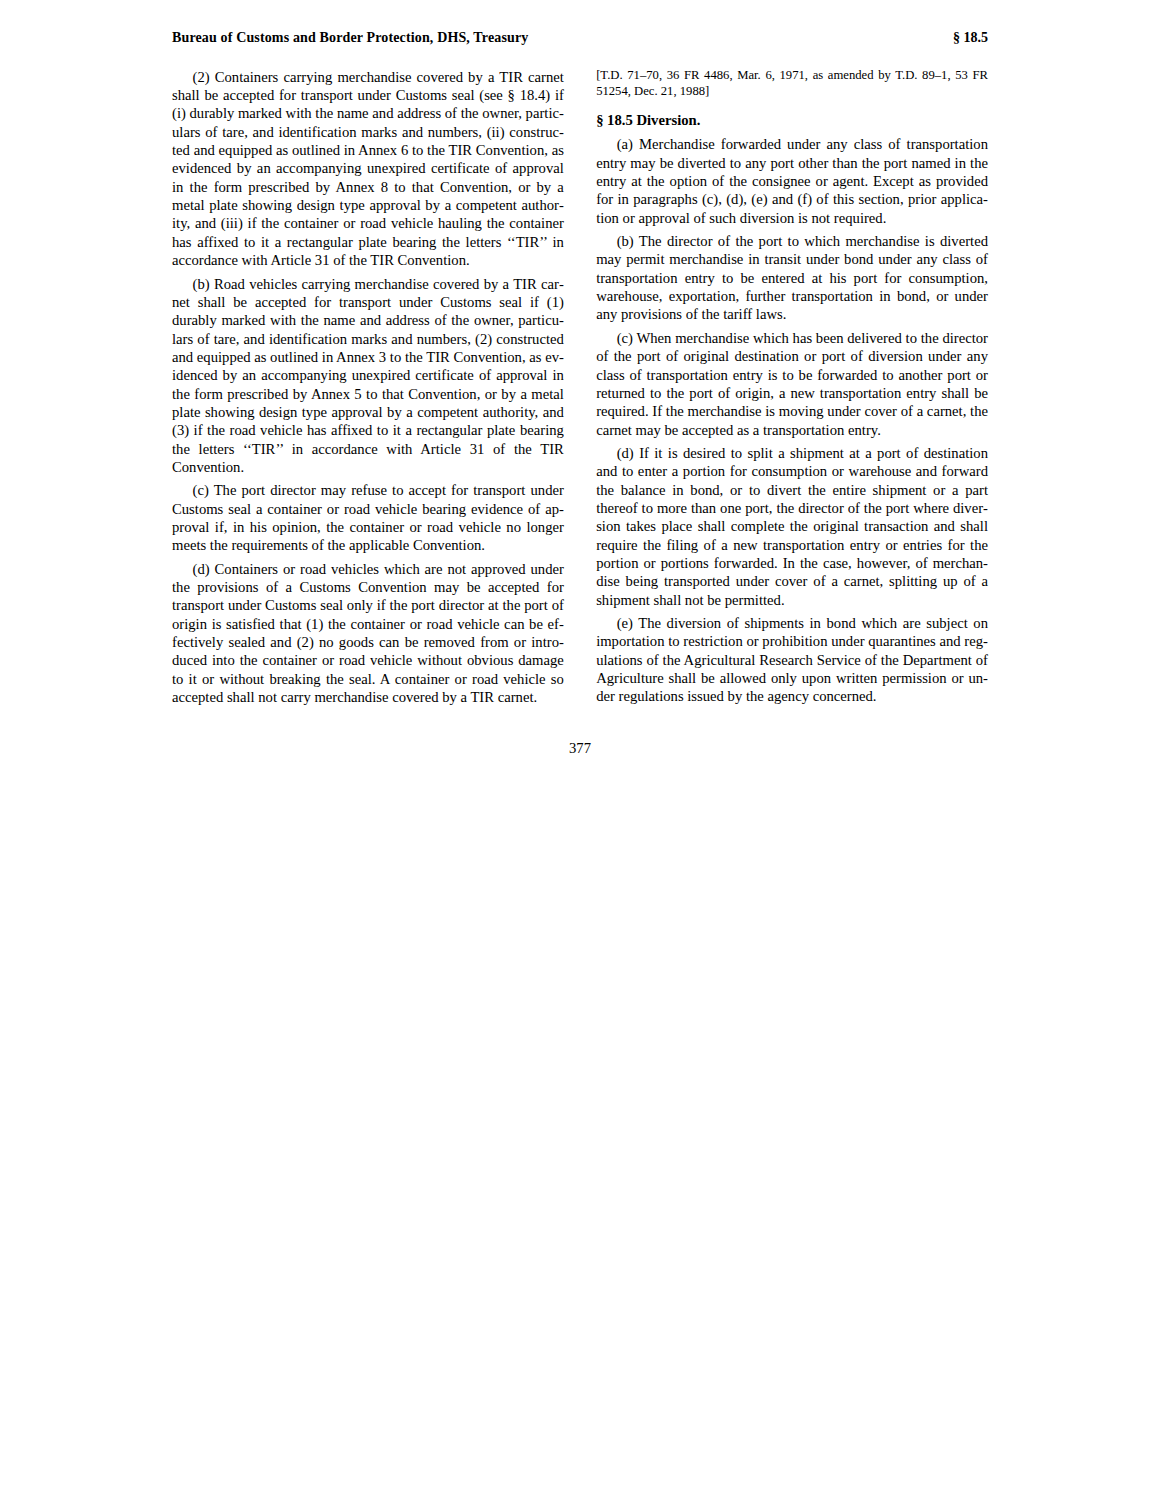Bureau of Customs and Border Protection, DHS, Treasury § 18.5
(2) Containers carrying merchandise covered by a TIR carnet shall be accepted for transport under Customs seal (see § 18.4) if (i) durably marked with the name and address of the owner, particulars of tare, and identification marks and numbers, (ii) constructed and equipped as outlined in Annex 6 to the TIR Convention, as evidenced by an accompanying unexpired certificate of approval in the form prescribed by Annex 8 to that Convention, or by a metal plate showing design type approval by a competent authority, and (iii) if the container or road vehicle hauling the container has affixed to it a rectangular plate bearing the letters ‘‘TIR’’ in accordance with Article 31 of the TIR Convention.
(b) Road vehicles carrying merchandise covered by a TIR carnet shall be accepted for transport under Customs seal if (1) durably marked with the name and address of the owner, particulars of tare, and identification marks and numbers, (2) constructed and equipped as outlined in Annex 3 to the TIR Convention, as evidenced by an accompanying unexpired certificate of approval in the form prescribed by Annex 5 to that Convention, or by a metal plate showing design type approval by a competent authority, and (3) if the road vehicle has affixed to it a rectangular plate bearing the letters ‘‘TIR’’ in accordance with Article 31 of the TIR Convention.
(c) The port director may refuse to accept for transport under Customs seal a container or road vehicle bearing evidence of approval if, in his opinion, the container or road vehicle no longer meets the requirements of the applicable Convention.
(d) Containers or road vehicles which are not approved under the provisions of a Customs Convention may be accepted for transport under Customs seal only if the port director at the port of origin is satisfied that (1) the container or road vehicle can be effectively sealed and (2) no goods can be removed from or introduced into the container or road vehicle without obvious damage to it or without breaking the seal. A container or road vehicle so accepted shall not carry merchandise covered by a TIR carnet.
[T.D. 71–70, 36 FR 4486, Mar. 6, 1971, as amended by T.D. 89–1, 53 FR 51254, Dec. 21, 1988]
§ 18.5 Diversion.
(a) Merchandise forwarded under any class of transportation entry may be diverted to any port other than the port named in the entry at the option of the consignee or agent. Except as provided for in paragraphs (c), (d), (e) and (f) of this section, prior application or approval of such diversion is not required.
(b) The director of the port to which merchandise is diverted may permit merchandise in transit under bond under any class of transportation entry to be entered at his port for consumption, warehouse, exportation, further transportation in bond, or under any provisions of the tariff laws.
(c) When merchandise which has been delivered to the director of the port of original destination or port of diversion under any class of transportation entry is to be forwarded to another port or returned to the port of origin, a new transportation entry shall be required. If the merchandise is moving under cover of a carnet, the carnet may be accepted as a transportation entry.
(d) If it is desired to split a shipment at a port of destination and to enter a portion for consumption or warehouse and forward the balance in bond, or to divert the entire shipment or a part thereof to more than one port, the director of the port where diversion takes place shall complete the original transaction and shall require the filing of a new transportation entry or entries for the portion or portions forwarded. In the case, however, of merchandise being transported under cover of a carnet, splitting up of a shipment shall not be permitted.
(e) The diversion of shipments in bond which are subject on importation to restriction or prohibition under quarantines and regulations of the Agricultural Research Service of the Department of Agriculture shall be allowed only upon written permission or under regulations issued by the agency concerned.
377